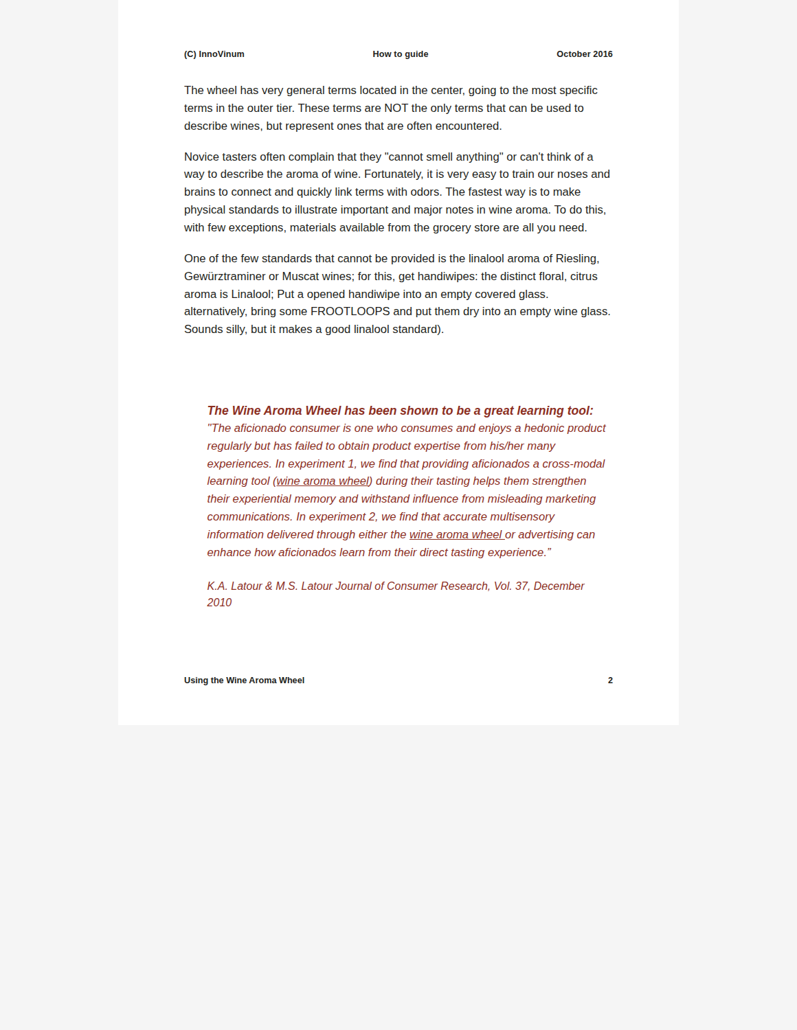(C) InnoVinum How to guide October 2016
The wheel has very general terms located in the center, going to the most specific terms in the outer tier. These terms are NOT the only terms that can be used to describe wines, but represent ones that are often encountered.
Novice tasters often complain that they "cannot smell anything" or can't think of a way to describe the aroma of wine. Fortunately, it is very easy to train our noses and brains to connect and quickly link terms with odors. The fastest way is to make physical standards to illustrate important and major notes in wine aroma. To do this, with few exceptions, materials available from the grocery store are all you need.
One of the few standards that cannot be provided is the linalool aroma of Riesling, Gewürztraminer or Muscat wines; for this, get handiwipes: the distinct floral, citrus aroma is Linalool; Put a opened handiwipe into an empty covered glass. alternatively, bring some FROOTLOOPS and put them dry into an empty wine glass. Sounds silly, but it makes a good linalool standard).
The Wine Aroma Wheel has been shown to be a great learning tool:
"The aficionado consumer is one who consumes and enjoys a hedonic product regularly but has failed to obtain product expertise from his/her many experiences. In experiment 1, we find that providing aficionados a cross-modal learning tool (wine aroma wheel) during their tasting helps them strengthen their experiential memory and withstand influence from misleading marketing communications. In experiment 2, we find that accurate multisensory information delivered through either the wine aroma wheel or advertising can enhance how aficionados learn from their direct tasting experience.”
K.A. Latour & M.S. Latour Journal of Consumer Research, Vol. 37, December 2010
Using the Wine Aroma Wheel 2